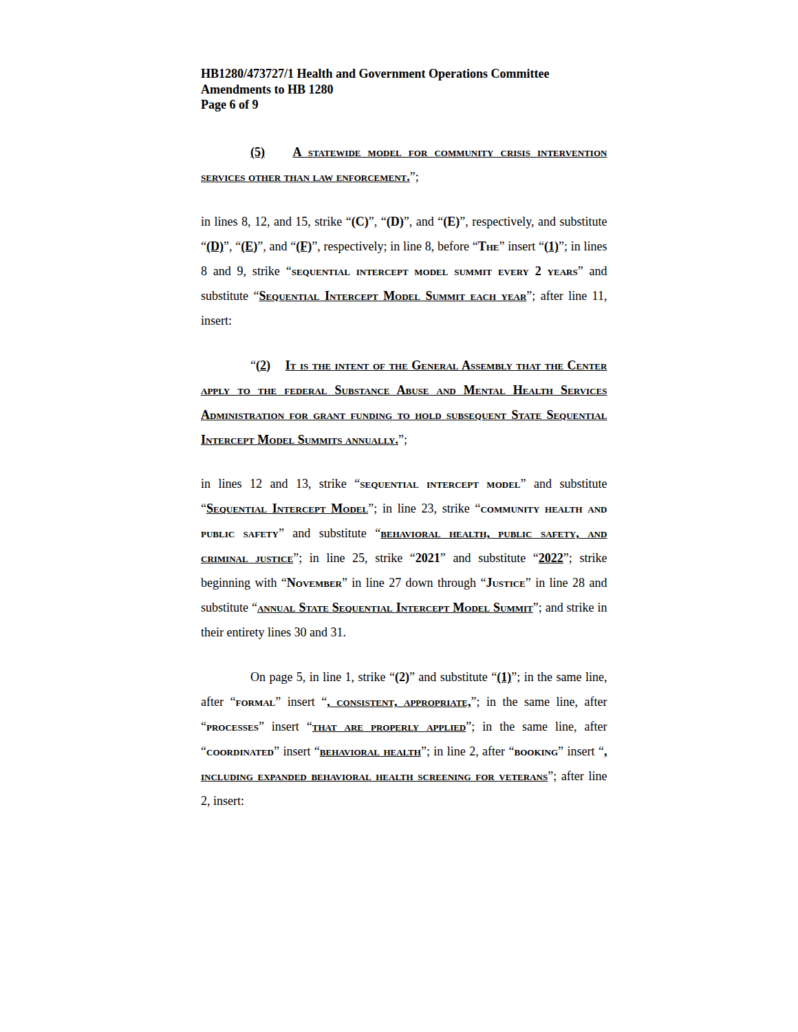HB1280/473727/1 Health and Government Operations Committee
Amendments to HB 1280
Page 6 of 9
(5) A statewide model for community crisis intervention services other than law enforcement.”;
in lines 8, 12, and 15, strike “(C)”, “(D)”, and “(E)”, respectively, and substitute “(D)”, “(E)”, and “(F)”, respectively; in line 8, before “The” insert “(1)”; in lines 8 and 9, strike “sequential intercept model summit every 2 years” and substitute “Sequential Intercept Model Summit each year”; after line 11, insert:
“(2) It is the intent of the General Assembly that the Center apply to the federal Substance Abuse and Mental Health Services Administration for grant funding to hold subsequent State Sequential Intercept Model Summits annually.”;
in lines 12 and 13, strike “sequential intercept model” and substitute “Sequential Intercept Model”; in line 23, strike “community health and public safety” and substitute “behavioral health, public safety, and criminal justice”; in line 25, strike “2021” and substitute “2022”; strike beginning with “November” in line 27 down through “Justice” in line 28 and substitute “annual State Sequential Intercept Model Summit”; and strike in their entirety lines 30 and 31.
On page 5, in line 1, strike “(2)” and substitute “(1)”; in the same line, after “formal” insert “, consistent, appropriate,”; in the same line, after “processes” insert “that are properly applied”; in the same line, after “coordinated” insert “behavioral health”; in line 2, after “booking” insert “, including expanded behavioral health screening for veterans”; after line 2, insert: